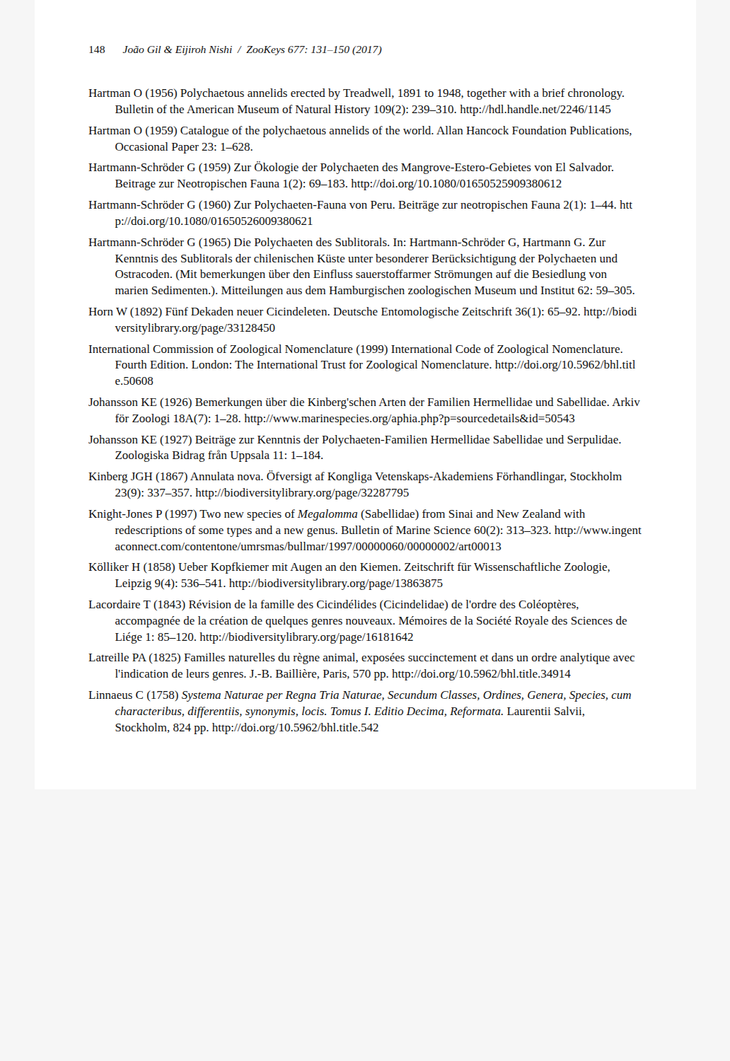148 João Gil & Eijiroh Nishi / ZooKeys 677: 131–150 (2017)
Hartman O (1956) Polychaetous annelids erected by Treadwell, 1891 to 1948, together with a brief chronology. Bulletin of the American Museum of Natural History 109(2): 239–310. http://hdl.handle.net/2246/1145
Hartman O (1959) Catalogue of the polychaetous annelids of the world. Allan Hancock Foundation Publications, Occasional Paper 23: 1–628.
Hartmann-Schröder G (1959) Zur Ökologie der Polychaeten des Mangrove-Estero-Gebietes von El Salvador. Beitrage zur Neotropischen Fauna 1(2): 69–183. http://doi.org/10.1080/01650525909380612
Hartmann-Schröder G (1960) Zur Polychaeten-Fauna von Peru. Beiträge zur neotropischen Fauna 2(1): 1–44. http://doi.org/10.1080/01650526009380621
Hartmann-Schröder G (1965) Die Polychaeten des Sublitorals. In: Hartmann-Schröder G, Hartmann G. Zur Kenntnis des Sublitorals der chilenischen Küste unter besonderer Berücksichtigung der Polychaeten und Ostracoden. (Mit bemerkungen über den Einfluss sauerstoffarmer Strömungen auf die Besiedlung von marien Sedimenten.). Mitteilungen aus dem Hamburgischen zoologischen Museum und Institut 62: 59–305.
Horn W (1892) Fünf Dekaden neuer Cicindeleten. Deutsche Entomologische Zeitschrift 36(1): 65–92. http://biodiversitylibrary.org/page/33128450
International Commission of Zoological Nomenclature (1999) International Code of Zoological Nomenclature. Fourth Edition. London: The International Trust for Zoological Nomenclature. http://doi.org/10.5962/bhl.title.50608
Johansson KE (1926) Bemerkungen über die Kinberg'schen Arten der Familien Hermellidae und Sabellidae. Arkiv för Zoologi 18A(7): 1–28. http://www.marinespecies.org/aphia.php?p=sourcedetails&id=50543
Johansson KE (1927) Beiträge zur Kenntnis der Polychaeten-Familien Hermellidae Sabellidae und Serpulidae. Zoologiska Bidrag från Uppsala 11: 1–184.
Kinberg JGH (1867) Annulata nova. Öfversigt af Kongliga Vetenskaps-Akademiens Förhandlingar, Stockholm 23(9): 337–357. http://biodiversitylibrary.org/page/32287795
Knight-Jones P (1997) Two new species of Megalomma (Sabellidae) from Sinai and New Zealand with redescriptions of some types and a new genus. Bulletin of Marine Science 60(2): 313–323. http://www.ingentaconnect.com/contentone/umrsmas/bullmar/1997/00000060/00000002/art00013
Kölliker H (1858) Ueber Kopfkiemer mit Augen an den Kiemen. Zeitschrift für Wissenschaftliche Zoologie, Leipzig 9(4): 536–541. http://biodiversitylibrary.org/page/13863875
Lacordaire T (1843) Révision de la famille des Cicindélides (Cicindelidae) de l'ordre des Coléoptères, accompagnée de la création de quelques genres nouveaux. Mémoires de la Société Royale des Sciences de Liége 1: 85–120. http://biodiversitylibrary.org/page/16181642
Latreille PA (1825) Familles naturelles du règne animal, exposées succinctement et dans un ordre analytique avec l'indication de leurs genres. J.-B. Baillière, Paris, 570 pp. http://doi.org/10.5962/bhl.title.34914
Linnaeus C (1758) Systema Naturae per Regna Tria Naturae, Secundum Classes, Ordines, Genera, Species, cum characteribus, differentiis, synonymis, locis. Tomus I. Editio Decima, Reformata. Laurentii Salvii, Stockholm, 824 pp. http://doi.org/10.5962/bhl.title.542